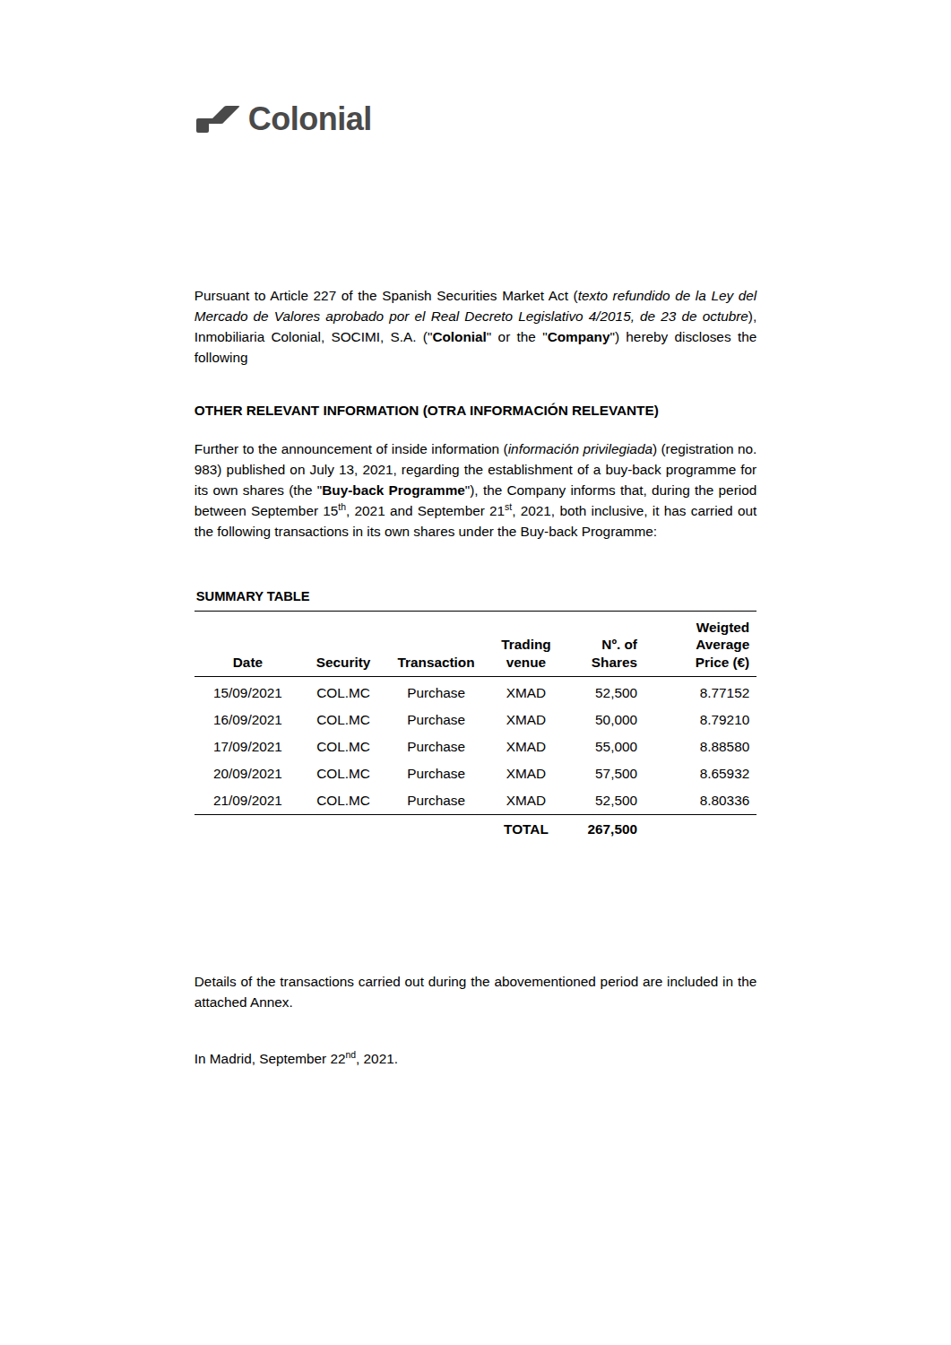Colonial
Pursuant to Article 227 of the Spanish Securities Market Act (texto refundido de la Ley del Mercado de Valores aprobado por el Real Decreto Legislativo 4/2015, de 23 de octubre), Inmobiliaria Colonial, SOCIMI, S.A. ("Colonial" or the "Company") hereby discloses the following
OTHER RELEVANT INFORMATION (OTRA INFORMACIÓN RELEVANTE)
Further to the announcement of inside information (información privilegiada) (registration no. 983) published on July 13, 2021, regarding the establishment of a buy-back programme for its own shares (the "Buy-back Programme"), the Company informs that, during the period between September 15th, 2021 and September 21st, 2021, both inclusive, it has carried out the following transactions in its own shares under the Buy-back Programme:
SUMMARY TABLE
| Date | Security | Transaction | Trading venue | Nº. of Shares | Weigted Average Price (€) |
| --- | --- | --- | --- | --- | --- |
| 15/09/2021 | COL.MC | Purchase | XMAD | 52,500 | 8.77152 |
| 16/09/2021 | COL.MC | Purchase | XMAD | 50,000 | 8.79210 |
| 17/09/2021 | COL.MC | Purchase | XMAD | 55,000 | 8.88580 |
| 20/09/2021 | COL.MC | Purchase | XMAD | 57,500 | 8.65932 |
| 21/09/2021 | COL.MC | Purchase | XMAD | 52,500 | 8.80336 |
| | | | TOTAL | 267,500 | |
Details of the transactions carried out during the abovementioned period are included in the attached Annex.
In Madrid, September 22nd, 2021.